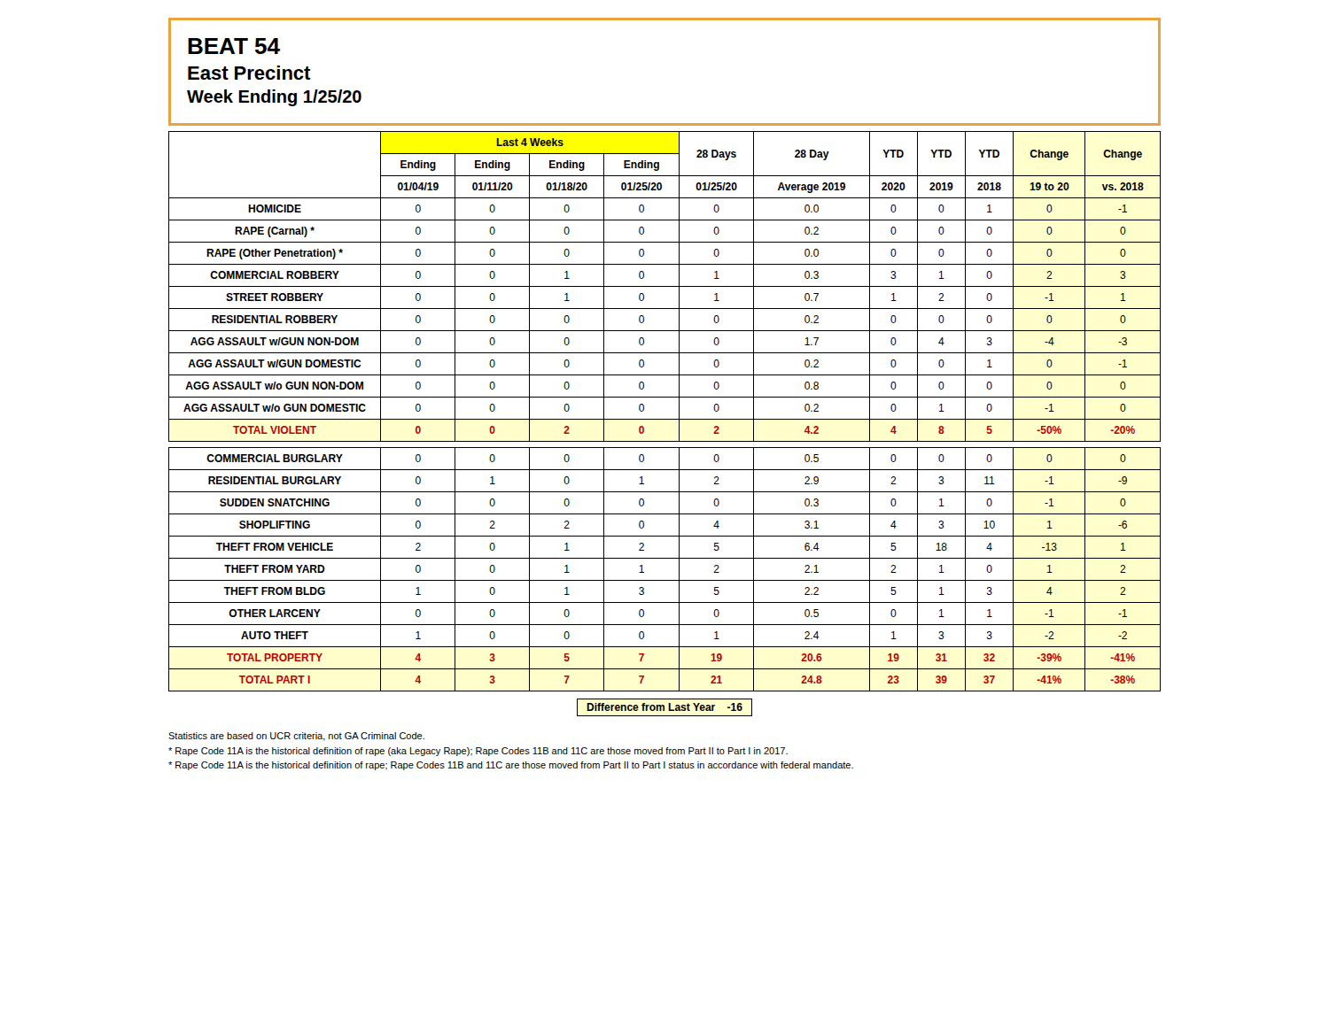BEAT 54
East Precinct
Week Ending 1/25/20
| | Last 4 Weeks | 28 Days | 28 Day | YTD | YTD | YTD | Change | Change |
| --- | --- | --- | --- | --- | --- | --- | --- | --- |
| Ending | Ending | Ending | Ending |
| 01/04/19 | 01/11/20 | 01/18/20 | 01/25/20 | 01/25/20 | Average 2019 | 2020 | 2019 | 2018 | 19 to 20 | vs. 2018 |
| HOMICIDE | 0 | 0 | 0 | 0 | 0 | 0.0 | 0 | 0 | 1 | 0 | -1 |
| RAPE (Carnal) * | 0 | 0 | 0 | 0 | 0 | 0.2 | 0 | 0 | 0 | 0 | 0 |
| RAPE (Other Penetration) * | 0 | 0 | 0 | 0 | 0 | 0.0 | 0 | 0 | 0 | 0 | 0 |
| COMMERCIAL ROBBERY | 0 | 0 | 1 | 0 | 1 | 0.3 | 3 | 1 | 0 | 2 | 3 |
| STREET ROBBERY | 0 | 0 | 1 | 0 | 1 | 0.7 | 1 | 2 | 0 | -1 | 1 |
| RESIDENTIAL ROBBERY | 0 | 0 | 0 | 0 | 0 | 0.2 | 0 | 0 | 0 | 0 | 0 |
| AGG ASSAULT w/GUN NON-DOM | 0 | 0 | 0 | 0 | 0 | 1.7 | 0 | 4 | 3 | -4 | -3 |
| AGG ASSAULT w/GUN DOMESTIC | 0 | 0 | 0 | 0 | 0 | 0.2 | 0 | 0 | 1 | 0 | -1 |
| AGG ASSAULT w/o GUN NON-DOM | 0 | 0 | 0 | 0 | 0 | 0.8 | 0 | 0 | 0 | 0 | 0 |
| AGG ASSAULT w/o GUN DOMESTIC | 0 | 0 | 0 | 0 | 0 | 0.2 | 0 | 1 | 0 | -1 | 0 |
| TOTAL VIOLENT | 0 | 0 | 2 | 0 | 2 | 4.2 | 4 | 8 | 5 | -50% | -20% |
| COMMERCIAL BURGLARY | 0 | 0 | 0 | 0 | 0 | 0.5 | 0 | 0 | 0 | 0 | 0 |
| RESIDENTIAL BURGLARY | 0 | 1 | 0 | 1 | 2 | 2.9 | 2 | 3 | 11 | -1 | -9 |
| SUDDEN SNATCHING | 0 | 0 | 0 | 0 | 0 | 0.3 | 0 | 1 | 0 | -1 | 0 |
| SHOPLIFTING | 0 | 2 | 2 | 0 | 4 | 3.1 | 4 | 3 | 10 | 1 | -6 |
| THEFT FROM VEHICLE | 2 | 0 | 1 | 2 | 5 | 6.4 | 5 | 18 | 4 | -13 | 1 |
| THEFT FROM YARD | 0 | 0 | 1 | 1 | 2 | 2.1 | 2 | 1 | 0 | 1 | 2 |
| THEFT FROM BLDG | 1 | 0 | 1 | 3 | 5 | 2.2 | 5 | 1 | 3 | 4 | 2 |
| OTHER LARCENY | 0 | 0 | 0 | 0 | 0 | 0.5 | 0 | 1 | 1 | -1 | -1 |
| AUTO THEFT | 1 | 0 | 0 | 0 | 1 | 2.4 | 1 | 3 | 3 | -2 | -2 |
| TOTAL PROPERTY | 4 | 3 | 5 | 7 | 19 | 20.6 | 19 | 31 | 32 | -39% | -41% |
| TOTAL PART I | 4 | 3 | 7 | 7 | 21 | 24.8 | 23 | 39 | 37 | -41% | -38% |
Difference from Last Year -16
Statistics are based on UCR criteria, not GA Criminal Code.
* Rape Code 11A is the historical definition of rape (aka Legacy Rape); Rape Codes 11B and 11C are those moved from Part II to Part I in 2017.
* Rape Code 11A is the historical definition of rape; Rape Codes 11B and 11C are those moved from Part II to Part I status in accordance with federal mandate.